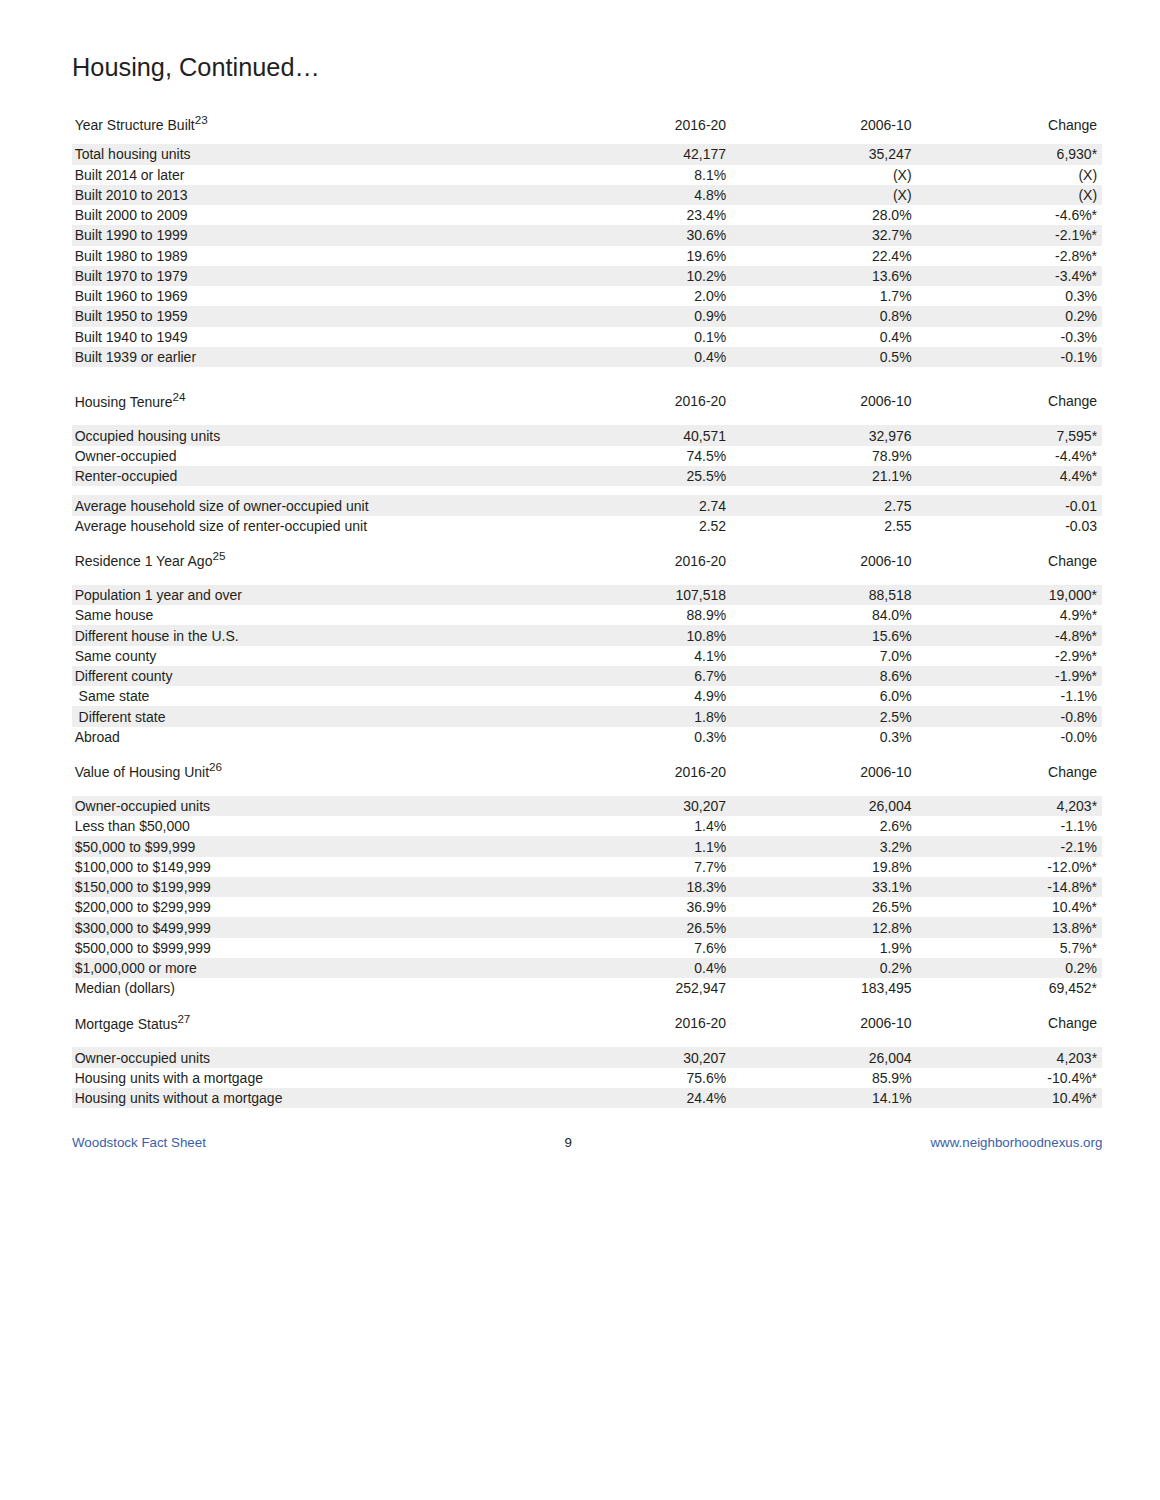Housing, Continued…
| Year Structure Built 23 | 2016-20 | 2006-10 | Change |
| --- | --- | --- | --- |
| Total housing units | 42,177 | 35,247 | 6,930* |
| Built 2014 or later | 8.1% | (X) | (X) |
| Built 2010 to 2013 | 4.8% | (X) | (X) |
| Built 2000 to 2009 | 23.4% | 28.0% | -4.6%* |
| Built 1990 to 1999 | 30.6% | 32.7% | -2.1%* |
| Built 1980 to 1989 | 19.6% | 22.4% | -2.8%* |
| Built 1970 to 1979 | 10.2% | 13.6% | -3.4%* |
| Built 1960 to 1969 | 2.0% | 1.7% | 0.3% |
| Built 1950 to 1959 | 0.9% | 0.8% | 0.2% |
| Built 1940 to 1949 | 0.1% | 0.4% | -0.3% |
| Built 1939 or earlier | 0.4% | 0.5% | -0.1% |
| Housing Tenure 24 | 2016-20 | 2006-10 | Change |
| Occupied housing units | 40,571 | 32,976 | 7,595* |
| Owner-occupied | 74.5% | 78.9% | -4.4%* |
| Renter-occupied | 25.5% | 21.1% | 4.4%* |
| Average household size of owner-occupied unit | 2.74 | 2.75 | -0.01 |
| Average household size of renter-occupied unit | 2.52 | 2.55 | -0.03 |
| Residence 1 Year Ago 25 | 2016-20 | 2006-10 | Change |
| Population 1 year and over | 107,518 | 88,518 | 19,000* |
| Same house | 88.9% | 84.0% | 4.9%* |
| Different house in the U.S. | 10.8% | 15.6% | -4.8%* |
| Same county | 4.1% | 7.0% | -2.9%* |
| Different county | 6.7% | 8.6% | -1.9%* |
| Same state | 4.9% | 6.0% | -1.1% |
| Different state | 1.8% | 2.5% | -0.8% |
| Abroad | 0.3% | 0.3% | -0.0% |
| Value of Housing Unit 26 | 2016-20 | 2006-10 | Change |
| Owner-occupied units | 30,207 | 26,004 | 4,203* |
| Less than $50,000 | 1.4% | 2.6% | -1.1% |
| $50,000 to $99,999 | 1.1% | 3.2% | -2.1% |
| $100,000 to $149,999 | 7.7% | 19.8% | -12.0%* |
| $150,000 to $199,999 | 18.3% | 33.1% | -14.8%* |
| $200,000 to $299,999 | 36.9% | 26.5% | 10.4%* |
| $300,000 to $499,999 | 26.5% | 12.8% | 13.8%* |
| $500,000 to $999,999 | 7.6% | 1.9% | 5.7%* |
| $1,000,000 or more | 0.4% | 0.2% | 0.2% |
| Median (dollars) | 252,947 | 183,495 | 69,452* |
| Mortgage Status 27 | 2016-20 | 2006-10 | Change |
| Owner-occupied units | 30,207 | 26,004 | 4,203* |
| Housing units with a mortgage | 75.6% | 85.9% | -10.4%* |
| Housing units without a mortgage | 24.4% | 14.1% | 10.4%* |
Woodstock Fact Sheet
9
www.neighborhoodnexus.org